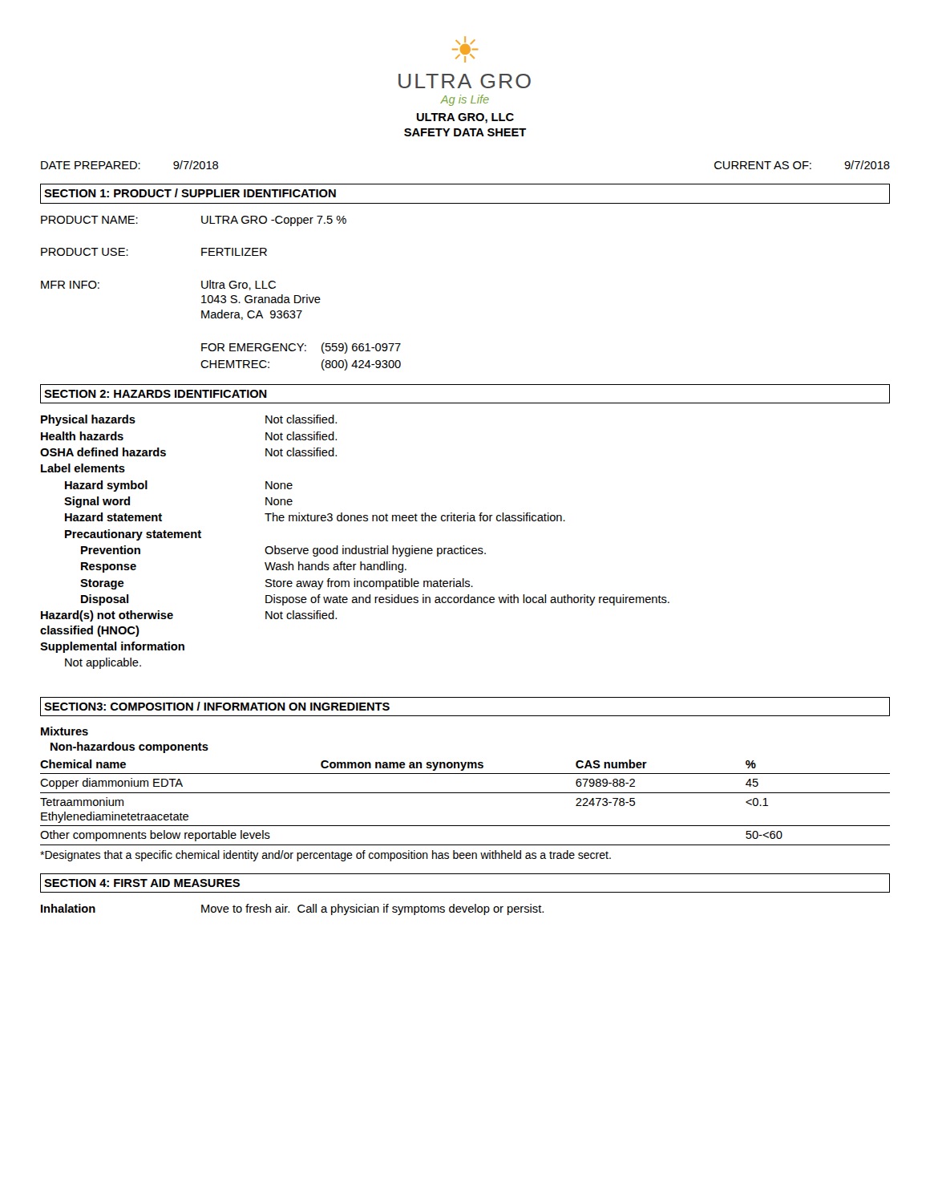☀
ULTRA GRO
Ag is Life
ULTRA GRO, LLC
SAFETY DATA SHEET
DATE PREPARED: 9/7/2018
CURRENT AS OF: 9/7/2018
SECTION 1: PRODUCT / SUPPLIER IDENTIFICATION
| PRODUCT NAME: | ULTRA GRO -Copper 7.5 % |
| PRODUCT USE: | FERTILIZER |
| MFR INFO: | Ultra Gro, LLC 1043 S. Granada Drive Madera, CA 93637 |
| | / FOR EMERGENCY: / (559) 661-0977 / / CHEMTREC: / (800) 424-9300 / |
SECTION 2: HAZARDS IDENTIFICATION
| Physical hazards | Not classified. |
| Health hazards | Not classified. |
| OSHA defined hazards | Not classified. |
| Label elements | |
| Hazard symbol | None |
| Signal word | None |
| Hazard statement | The mixture3 dones not meet the criteria for classification. |
| Precautionary statement | |
| Prevention | Observe good industrial hygiene practices. |
| Response | Wash hands after handling. |
| Storage | Store away from incompatible materials. |
| Disposal | Dispose of wate and residues in accordance with local authority requirements. |
| Hazard(s) not otherwise classified (HNOC) | Not classified. |
| Supplemental information | |
| Not applicable. |
SECTION3: COMPOSITION / INFORMATION ON INGREDIENTS
Mixtures
Non-hazardous components
| Chemical name | Common name an synonyms | CAS number | % |
| --- | --- | --- | --- |
| Copper diammonium EDTA | | 67989-88-2 | 45 |
| Tetraammonium Ethylenediaminetetraacetate | | 22473-78-5 | <0.1 |
| Other compomnents below reportable levels | 50-<60 |
*Designates that a specific chemical identity and/or percentage of composition has been withheld as a trade secret.
SECTION 4: FIRST AID MEASURES
| Inhalation | Move to fresh air. Call a physician if symptoms develop or persist. |